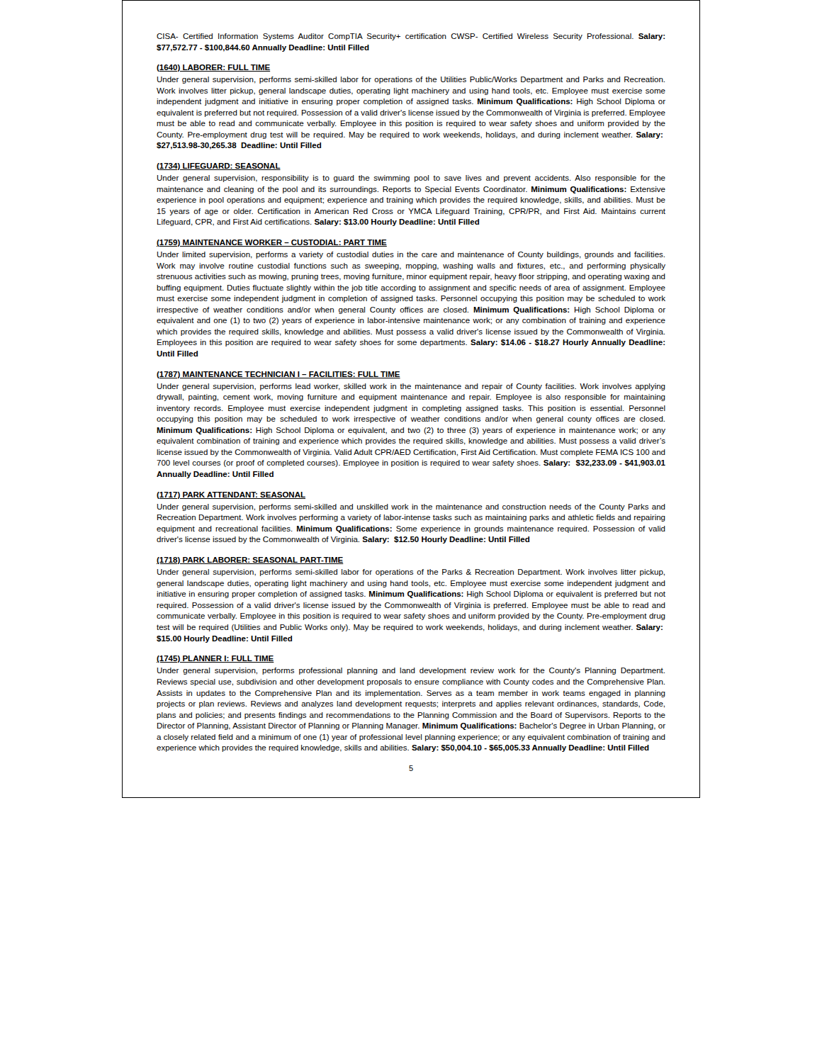CISA- Certified Information Systems Auditor CompTIA Security+ certification CWSP- Certified Wireless Security Professional. Salary: $77,572.77 - $100,844.60 Annually Deadline: Until Filled
(1640) LABORER: FULL TIME
Under general supervision, performs semi-skilled labor for operations of the Utilities Public/Works Department and Parks and Recreation. Work involves litter pickup, general landscape duties, operating light machinery and using hand tools, etc. Employee must exercise some independent judgment and initiative in ensuring proper completion of assigned tasks. Minimum Qualifications: High School Diploma or equivalent is preferred but not required. Possession of a valid driver's license issued by the Commonwealth of Virginia is preferred. Employee must be able to read and communicate verbally. Employee in this position is required to wear safety shoes and uniform provided by the County. Pre-employment drug test will be required. May be required to work weekends, holidays, and during inclement weather. Salary: $27,513.98-30,265.38 Deadline: Until Filled
(1734) LIFEGUARD: SEASONAL
Under general supervision, responsibility is to guard the swimming pool to save lives and prevent accidents. Also responsible for the maintenance and cleaning of the pool and its surroundings. Reports to Special Events Coordinator. Minimum Qualifications: Extensive experience in pool operations and equipment; experience and training which provides the required knowledge, skills, and abilities. Must be 15 years of age or older. Certification in American Red Cross or YMCA Lifeguard Training, CPR/PR, and First Aid. Maintains current Lifeguard, CPR, and First Aid certifications. Salary: $13.00 Hourly Deadline: Until Filled
(1759) MAINTENANCE WORKER – CUSTODIAL: PART TIME
Under limited supervision, performs a variety of custodial duties in the care and maintenance of County buildings, grounds and facilities. Work may involve routine custodial functions such as sweeping, mopping, washing walls and fixtures, etc., and performing physically strenuous activities such as mowing, pruning trees, moving furniture, minor equipment repair, heavy floor stripping, and operating waxing and buffing equipment. Duties fluctuate slightly within the job title according to assignment and specific needs of area of assignment. Employee must exercise some independent judgment in completion of assigned tasks. Personnel occupying this position may be scheduled to work irrespective of weather conditions and/or when general County offices are closed. Minimum Qualifications: High School Diploma or equivalent and one (1) to two (2) years of experience in labor-intensive maintenance work; or any combination of training and experience which provides the required skills, knowledge and abilities. Must possess a valid driver's license issued by the Commonwealth of Virginia. Employees in this position are required to wear safety shoes for some departments. Salary: $14.06 - $18.27 Hourly Annually Deadline: Until Filled
(1787) MAINTENANCE TECHNICIAN I – FACILITIES: FULL TIME
Under general supervision, performs lead worker, skilled work in the maintenance and repair of County facilities. Work involves applying drywall, painting, cement work, moving furniture and equipment maintenance and repair. Employee is also responsible for maintaining inventory records. Employee must exercise independent judgment in completing assigned tasks. This position is essential. Personnel occupying this position may be scheduled to work irrespective of weather conditions and/or when general county offices are closed. Minimum Qualifications: High School Diploma or equivalent, and two (2) to three (3) years of experience in maintenance work; or any equivalent combination of training and experience which provides the required skills, knowledge and abilities. Must possess a valid driver’s license issued by the Commonwealth of Virginia. Valid Adult CPR/AED Certification, First Aid Certification. Must complete FEMA ICS 100 and 700 level courses (or proof of completed courses). Employee in position is required to wear safety shoes. Salary: $32,233.09 - $41,903.01 Annually Deadline: Until Filled
(1717) PARK ATTENDANT: SEASONAL
Under general supervision, performs semi-skilled and unskilled work in the maintenance and construction needs of the County Parks and Recreation Department. Work involves performing a variety of labor-intense tasks such as maintaining parks and athletic fields and repairing equipment and recreational facilities. Minimum Qualifications: Some experience in grounds maintenance required. Possession of valid driver's license issued by the Commonwealth of Virginia. Salary: $12.50 Hourly Deadline: Until Filled
(1718) PARK LABORER: SEASONAL PART-TIME
Under general supervision, performs semi-skilled labor for operations of the Parks & Recreation Department. Work involves litter pickup, general landscape duties, operating light machinery and using hand tools, etc. Employee must exercise some independent judgment and initiative in ensuring proper completion of assigned tasks. Minimum Qualifications: High School Diploma or equivalent is preferred but not required. Possession of a valid driver's license issued by the Commonwealth of Virginia is preferred. Employee must be able to read and communicate verbally. Employee in this position is required to wear safety shoes and uniform provided by the County. Pre-employment drug test will be required (Utilities and Public Works only). May be required to work weekends, holidays, and during inclement weather. Salary: $15.00 Hourly Deadline: Until Filled
(1745) PLANNER I: FULL TIME
Under general supervision, performs professional planning and land development review work for the County's Planning Department. Reviews special use, subdivision and other development proposals to ensure compliance with County codes and the Comprehensive Plan. Assists in updates to the Comprehensive Plan and its implementation. Serves as a team member in work teams engaged in planning projects or plan reviews. Reviews and analyzes land development requests; interprets and applies relevant ordinances, standards, Code, plans and policies; and presents findings and recommendations to the Planning Commission and the Board of Supervisors. Reports to the Director of Planning, Assistant Director of Planning or Planning Manager. Minimum Qualifications: Bachelor's Degree in Urban Planning, or a closely related field and a minimum of one (1) year of professional level planning experience; or any equivalent combination of training and experience which provides the required knowledge, skills and abilities. Salary: $50,004.10 - $65,005.33 Annually Deadline: Until Filled
5